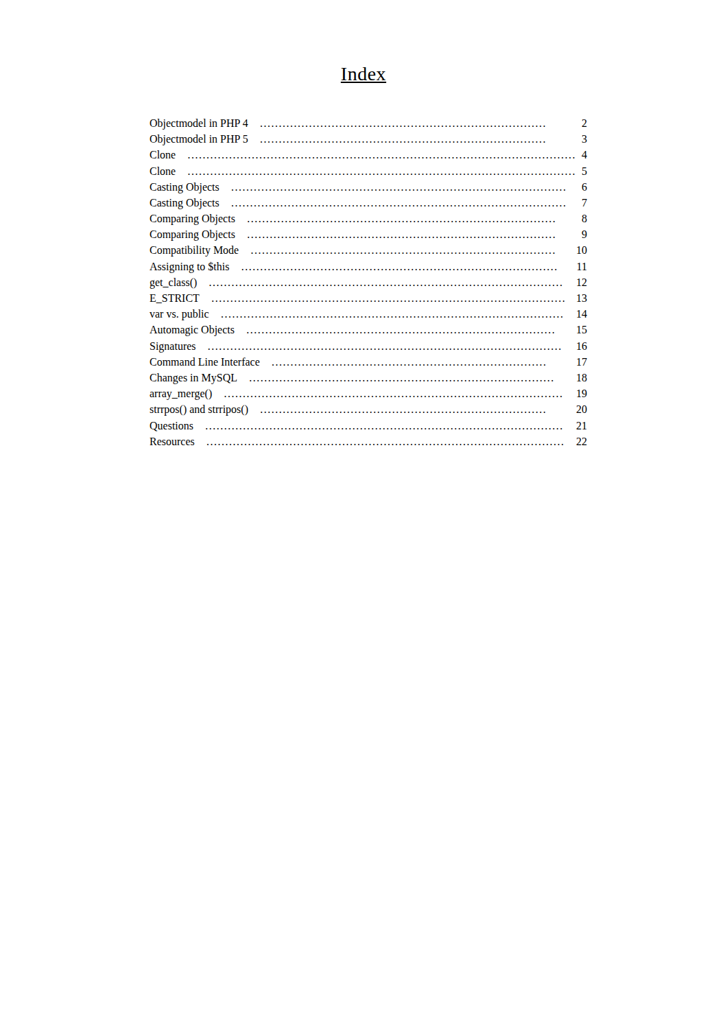Index
| Objectmodel in PHP 4 ............................................................................ | 2 |
| Objectmodel in PHP 5 ............................................................................ | 3 |
| Clone ....................................................................................................... | 4 |
| Clone ....................................................................................................... | 5 |
| Casting Objects ......................................................................................... | 6 |
| Casting Objects ......................................................................................... | 7 |
| Comparing Objects .................................................................................. | 8 |
| Comparing Objects .................................................................................. | 9 |
| Compatibility Mode ................................................................................. | 10 |
| Assigning to $this .................................................................................... | 11 |
| get_class() .............................................................................................. | 12 |
| E_STRICT .............................................................................................. | 13 |
| var vs. public ........................................................................................... | 14 |
| Automagic Objects .................................................................................. | 15 |
| Signatures .............................................................................................. | 16 |
| Command Line Interface ......................................................................... | 17 |
| Changes in MySQL ................................................................................. | 18 |
| array_merge() .......................................................................................... | 19 |
| strrpos() and strripos() ............................................................................ | 20 |
| Questions ............................................................................................... | 21 |
| Resources ............................................................................................... | 22 |